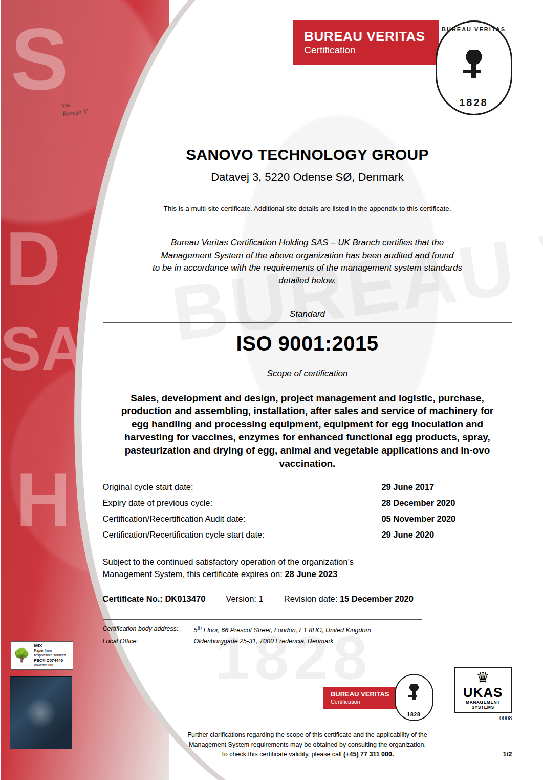S
D
SAN
H
BUREAU VERITAS
1828
vas
Bureau V
BUREAU VERITAS
Certification
BUREAU VERITAS
1828
SANOVO TECHNOLOGY GROUP
Datavej 3, 5220 Odense SØ, Denmark
This is a multi-site certificate. Additional site details are listed in the appendix to this certificate.
Bureau Veritas Certification Holding SAS – UK Branch certifies that the
Management System of the above organization has been audited and found
to be in accordance with the requirements of the management system standards
detailed below.
Standard
ISO 9001:2015
Scope of certification
Sales, development and design, project management and logistic, purchase, production and assembling, installation, after sales and service of machinery for egg handling and processing equipment, equipment for egg inoculation and harvesting for vaccines, enzymes for enhanced functional egg products, spray, pasteurization and drying of egg, animal and vegetable applications and in-ovo vaccination.
| Original cycle start date: | 29 June 2017 |
| Expiry date of previous cycle: | 28 December 2020 |
| Certification/Recertification Audit date: | 05 November 2020 |
| Certification/Recertification cycle start date: | 29 June 2020 |
Subject to the continued satisfactory operation of the organization’s
Management System, this certificate expires on: 28 June 2023
Certificate No.: DK013470 Version: 1 Revision date: 15 December 2020
| Certification body address: | 5 th Floor, 66 Prescot Street, London, E1 8HG, United Kingdom |
| Local Office: | Oldenborggade 25-31, 7000 Fredericia, Denmark |
BUREAU VERITASCertification
♛
UKAS
MANAGEMENT
SYSTEMS
0008
Further clarifications regarding the scope of this certificate and the applicability of the
Management System requirements may be obtained by consulting the organization.
To check this certificate validity, please call (+45) 77 311 000. 1/2
🌳
MIX
Paper from
responsible sources
FSC® C074440
www.fsc.org